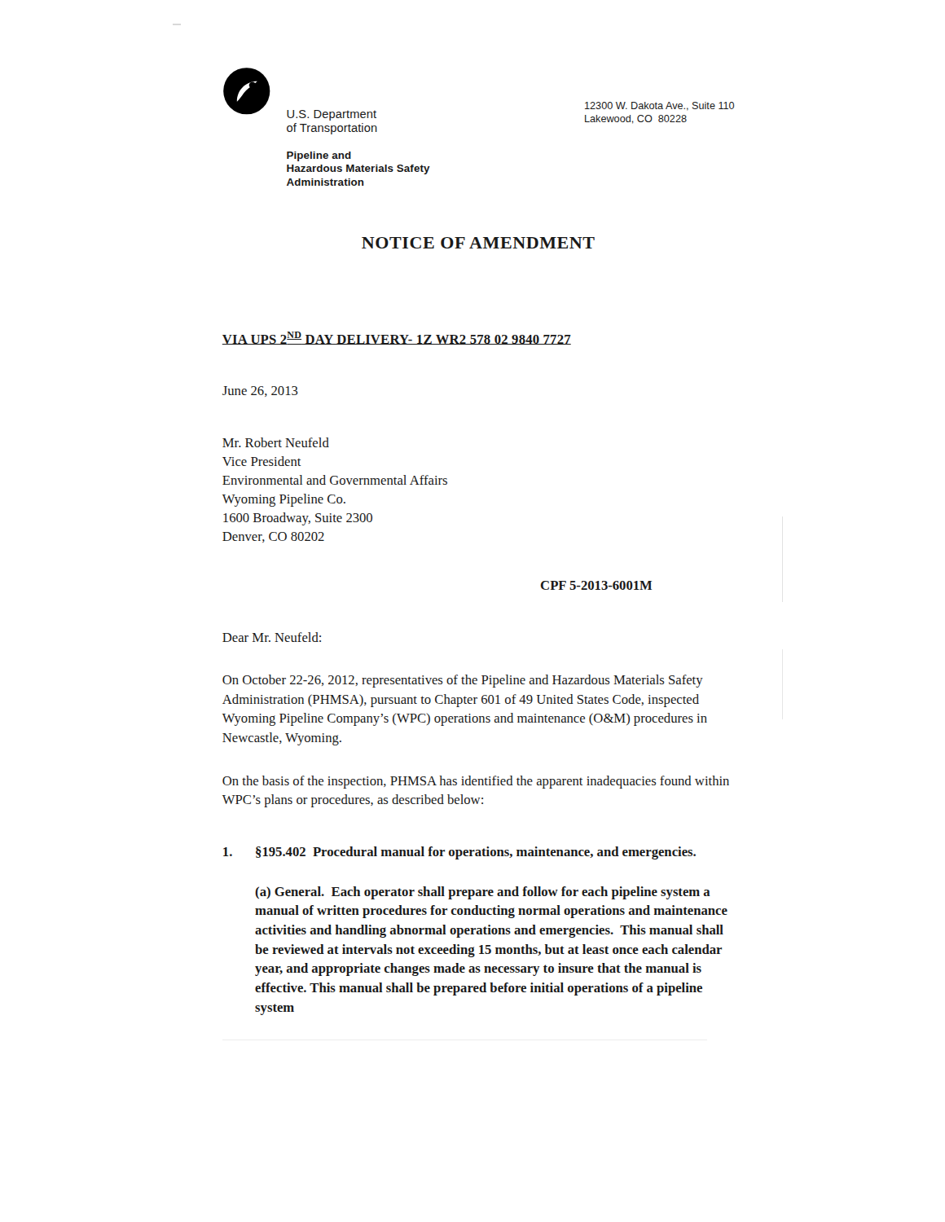12300 W. Dakota Ave., Suite 110
Lakewood, CO 80228
U.S. Department
of Transportation
Pipeline and
Hazardous Materials Safety
Administration
NOTICE OF AMENDMENT
VIA UPS 2ND DAY DELIVERY- 1Z WR2 578 02 9840 7727
June 26, 2013
Mr. Robert Neufeld
Vice President
Environmental and Governmental Affairs
Wyoming Pipeline Co.
1600 Broadway, Suite 2300
Denver, CO 80202
CPF 5-2013-6001M
Dear Mr. Neufeld:
On October 22-26, 2012, representatives of the Pipeline and Hazardous Materials Safety Administration (PHMSA), pursuant to Chapter 601 of 49 United States Code, inspected Wyoming Pipeline Company’s (WPC) operations and maintenance (O&M) procedures in Newcastle, Wyoming.
On the basis of the inspection, PHMSA has identified the apparent inadequacies found within WPC’s plans or procedures, as described below:
1.
§195.402 Procedural manual for operations, maintenance, and emergencies.
(a) General. Each operator shall prepare and follow for each pipeline system a manual of written procedures for conducting normal operations and maintenance activities and handling abnormal operations and emergencies. This manual shall be reviewed at intervals not exceeding 15 months, but at least once each calendar year, and appropriate changes made as necessary to insure that the manual is effective. This manual shall be prepared before initial operations of a pipeline system